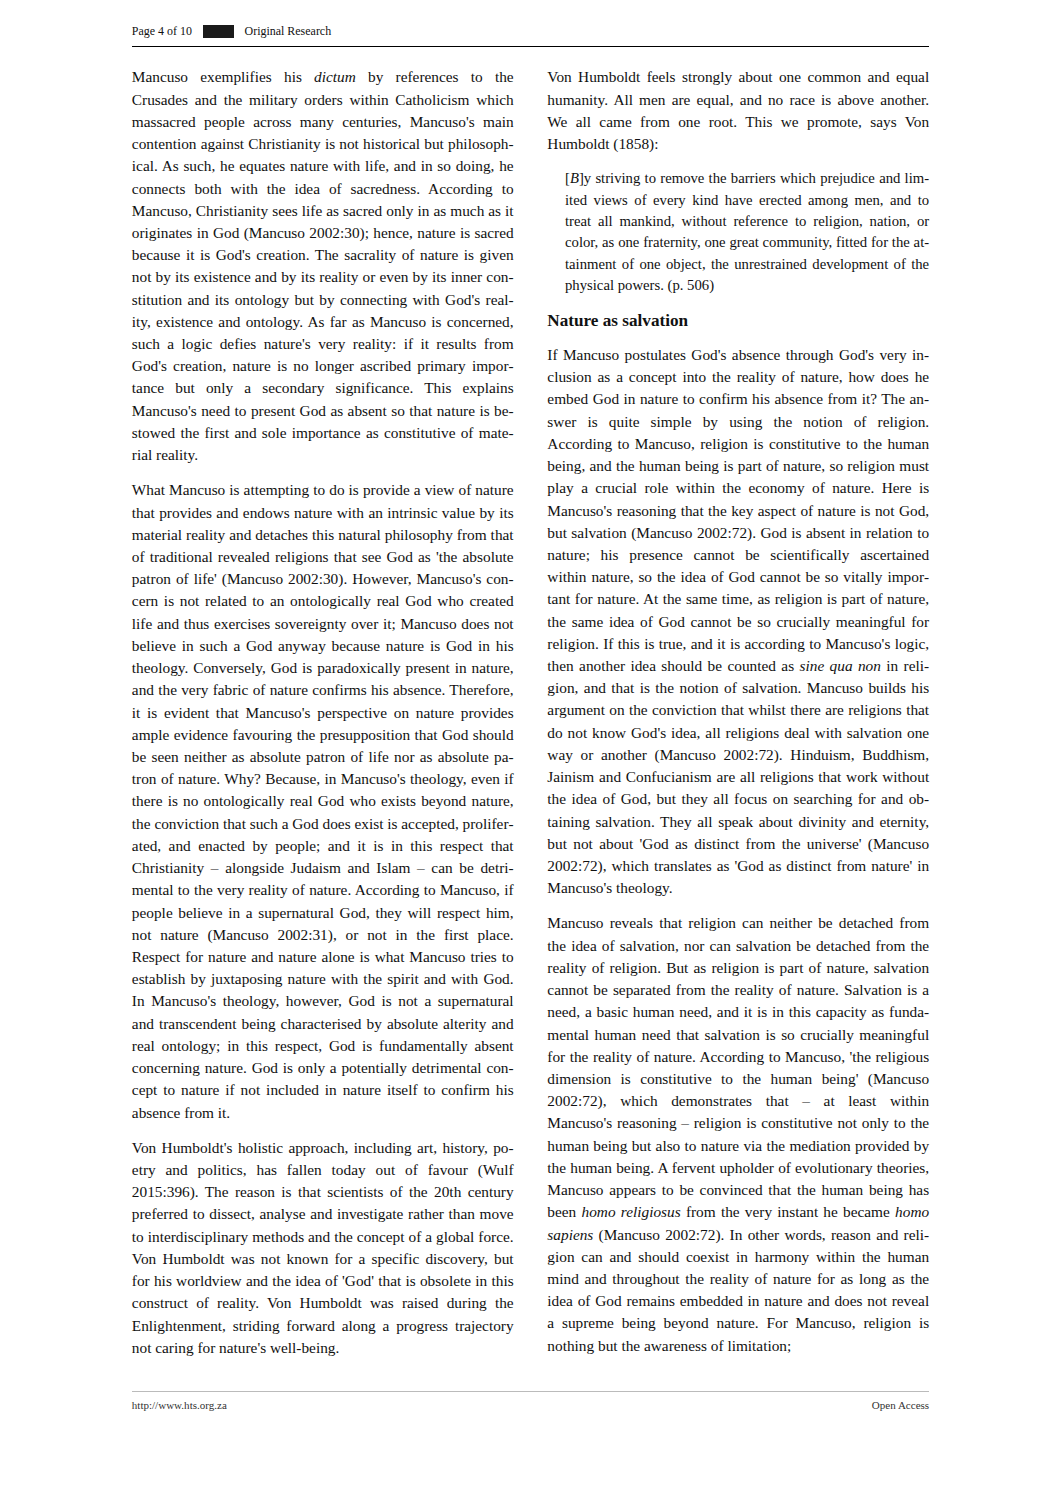Page 4 of 10 Original Research
Mancuso exemplifies his dictum by references to the Crusades and the military orders within Catholicism which massacred people across many centuries, Mancuso's main contention against Christianity is not historical but philosophical. As such, he equates nature with life, and in so doing, he connects both with the idea of sacredness. According to Mancuso, Christianity sees life as sacred only in as much as it originates in God (Mancuso 2002:30); hence, nature is sacred because it is God's creation. The sacrality of nature is given not by its existence and by its reality or even by its inner constitution and its ontology but by connecting with God's reality, existence and ontology. As far as Mancuso is concerned, such a logic defies nature's very reality: if it results from God's creation, nature is no longer ascribed primary importance but only a secondary significance. This explains Mancuso's need to present God as absent so that nature is bestowed the first and sole importance as constitutive of material reality.
What Mancuso is attempting to do is provide a view of nature that provides and endows nature with an intrinsic value by its material reality and detaches this natural philosophy from that of traditional revealed religions that see God as 'the absolute patron of life' (Mancuso 2002:30). However, Mancuso's concern is not related to an ontologically real God who created life and thus exercises sovereignty over it; Mancuso does not believe in such a God anyway because nature is God in his theology. Conversely, God is paradoxically present in nature, and the very fabric of nature confirms his absence. Therefore, it is evident that Mancuso's perspective on nature provides ample evidence favouring the presupposition that God should be seen neither as absolute patron of life nor as absolute patron of nature. Why? Because, in Mancuso's theology, even if there is no ontologically real God who exists beyond nature, the conviction that such a God does exist is accepted, proliferated, and enacted by people; and it is in this respect that Christianity – alongside Judaism and Islam – can be detrimental to the very reality of nature. According to Mancuso, if people believe in a supernatural God, they will respect him, not nature (Mancuso 2002:31), or not in the first place. Respect for nature and nature alone is what Mancuso tries to establish by juxtaposing nature with the spirit and with God. In Mancuso's theology, however, God is not a supernatural and transcendent being characterised by absolute alterity and real ontology; in this respect, God is fundamentally absent concerning nature. God is only a potentially detrimental concept to nature if not included in nature itself to confirm his absence from it.
Von Humboldt's holistic approach, including art, history, poetry and politics, has fallen today out of favour (Wulf 2015:396). The reason is that scientists of the 20th century preferred to dissect, analyse and investigate rather than move to interdisciplinary methods and the concept of a global force. Von Humboldt was not known for a specific discovery, but for his worldview and the idea of 'God' that is obsolete in this construct of reality. Von Humboldt was raised during the Enlightenment, striding forward along a progress trajectory not caring for nature's well-being.
Von Humboldt feels strongly about one common and equal humanity. All men are equal, and no race is above another. We all came from one root. This we promote, says Von Humboldt (1858):
[B]y striving to remove the barriers which prejudice and limited views of every kind have erected among men, and to treat all mankind, without reference to religion, nation, or color, as one fraternity, one great community, fitted for the attainment of one object, the unrestrained development of the physical powers. (p. 506)
Nature as salvation
If Mancuso postulates God's absence through God's very inclusion as a concept into the reality of nature, how does he embed God in nature to confirm his absence from it? The answer is quite simple by using the notion of religion. According to Mancuso, religion is constitutive to the human being, and the human being is part of nature, so religion must play a crucial role within the economy of nature. Here is Mancuso's reasoning that the key aspect of nature is not God, but salvation (Mancuso 2002:72). God is absent in relation to nature; his presence cannot be scientifically ascertained within nature, so the idea of God cannot be so vitally important for nature. At the same time, as religion is part of nature, the same idea of God cannot be so crucially meaningful for religion. If this is true, and it is according to Mancuso's logic, then another idea should be counted as sine qua non in religion, and that is the notion of salvation. Mancuso builds his argument on the conviction that whilst there are religions that do not know God's idea, all religions deal with salvation one way or another (Mancuso 2002:72). Hinduism, Buddhism, Jainism and Confucianism are all religions that work without the idea of God, but they all focus on searching for and obtaining salvation. They all speak about divinity and eternity, but not about 'God as distinct from the universe' (Mancuso 2002:72), which translates as 'God as distinct from nature' in Mancuso's theology.
Mancuso reveals that religion can neither be detached from the idea of salvation, nor can salvation be detached from the reality of religion. But as religion is part of nature, salvation cannot be separated from the reality of nature. Salvation is a need, a basic human need, and it is in this capacity as fundamental human need that salvation is so crucially meaningful for the reality of nature. According to Mancuso, 'the religious dimension is constitutive to the human being' (Mancuso 2002:72), which demonstrates that – at least within Mancuso's reasoning – religion is constitutive not only to the human being but also to nature via the mediation provided by the human being. A fervent upholder of evolutionary theories, Mancuso appears to be convinced that the human being has been homo religiosus from the very instant he became homo sapiens (Mancuso 2002:72). In other words, reason and religion can and should coexist in harmony within the human mind and throughout the reality of nature for as long as the idea of God remains embedded in nature and does not reveal a supreme being beyond nature. For Mancuso, religion is nothing but the awareness of limitation;
http://www.hts.org.za Open Access